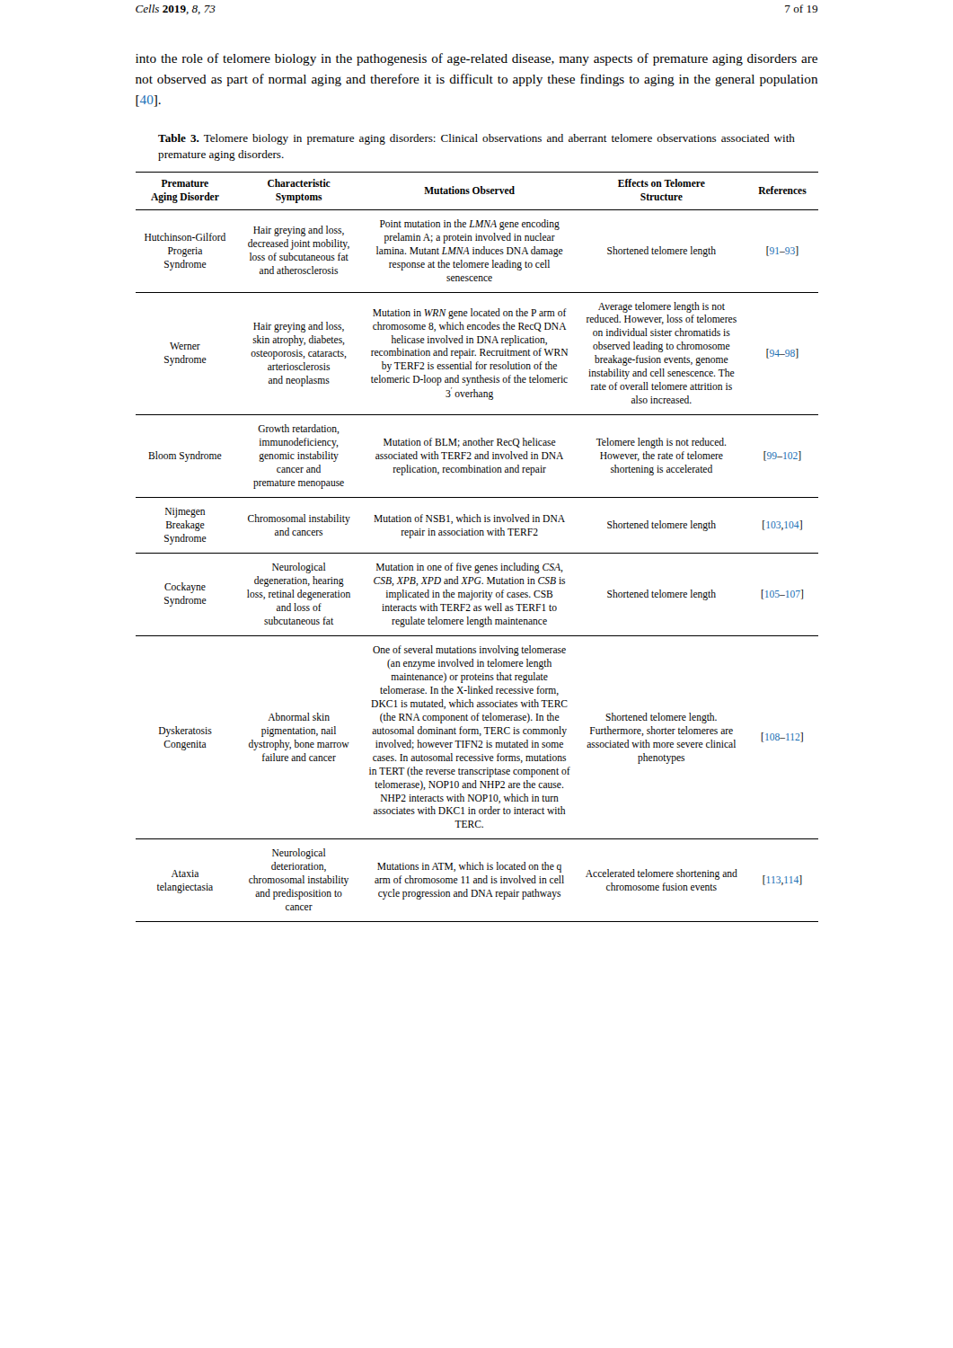Cells 2019, 8, 73
7 of 19
into the role of telomere biology in the pathogenesis of age-related disease, many aspects of premature aging disorders are not observed as part of normal aging and therefore it is difficult to apply these findings to aging in the general population [40].
Table 3. Telomere biology in premature aging disorders: Clinical observations and aberrant telomere observations associated with premature aging disorders.
| Premature Aging Disorder | Characteristic Symptoms | Mutations Observed | Effects on Telomere Structure | References |
| --- | --- | --- | --- | --- |
| Hutchinson-Gilford Progeria Syndrome | Hair greying and loss, decreased joint mobility, loss of subcutaneous fat and atherosclerosis | Point mutation in the LMNA gene encoding prelamin A; a protein involved in nuclear lamina. Mutant LMNA induces DNA damage response at the telomere leading to cell senescence | Shortened telomere length | [ 91 – 93 ] |
| Werner Syndrome | Hair greying and loss, skin atrophy, diabetes, osteoporosis, cataracts, arteriosclerosis and neoplasms | Mutation in WRN gene located on the P arm of chromosome 8, which encodes the RecQ DNA helicase involved in DNA replication, recombination and repair. Recruitment of WRN by TERF2 is essential for resolution of the telomeric D-loop and synthesis of the telomeric 3 ′ overhang | Average telomere length is not reduced. However, loss of telomeres on individual sister chromatids is observed leading to chromosome breakage-fusion events, genome instability and cell senescence. The rate of overall telomere attrition is also increased. | [ 94 – 98 ] |
| Bloom Syndrome | Growth retardation, immunodeficiency, genomic instability cancer and premature menopause | Mutation of BLM; another RecQ helicase associated with TERF2 and involved in DNA replication, recombination and repair | Telomere length is not reduced. However, the rate of telomere shortening is accelerated | [ 99 – 102 ] |
| Nijmegen Breakage Syndrome | Chromosomal instability and cancers | Mutation of NSB1, which is involved in DNA repair in association with TERF2 | Shortened telomere length | [ 103 , 104 ] |
| Cockayne Syndrome | Neurological degeneration, hearing loss, retinal degeneration and loss of subcutaneous fat | Mutation in one of five genes including CSA , CSB , XPB , XPD and XPG . Mutation in CSB is implicated in the majority of cases. CSB interacts with TERF2 as well as TERF1 to regulate telomere length maintenance | Shortened telomere length | [ 105 – 107 ] |
| Dyskeratosis Congenita | Abnormal skin pigmentation, nail dystrophy, bone marrow failure and cancer | One of several mutations involving telomerase (an enzyme involved in telomere length maintenance) or proteins that regulate telomerase. In the X-linked recessive form, DKC1 is mutated, which associates with TERC (the RNA component of telomerase). In the autosomal dominant form, TERC is commonly involved; however TIFN2 is mutated in some cases. In autosomal recessive forms, mutations in TERT (the reverse transcriptase component of telomerase), NOP10 and NHP2 are the cause. NHP2 interacts with NOP10, which in turn associates with DKC1 in order to interact with TERC. | Shortened telomere length. Furthermore, shorter telomeres are associated with more severe clinical phenotypes | [ 108 – 112 ] |
| Ataxia telangiectasia | Neurological deterioration, chromosomal instability and predisposition to cancer | Mutations in ATM, which is located on the q arm of chromosome 11 and is involved in cell cycle progression and DNA repair pathways | Accelerated telomere shortening and chromosome fusion events | [ 113 , 114 ] |